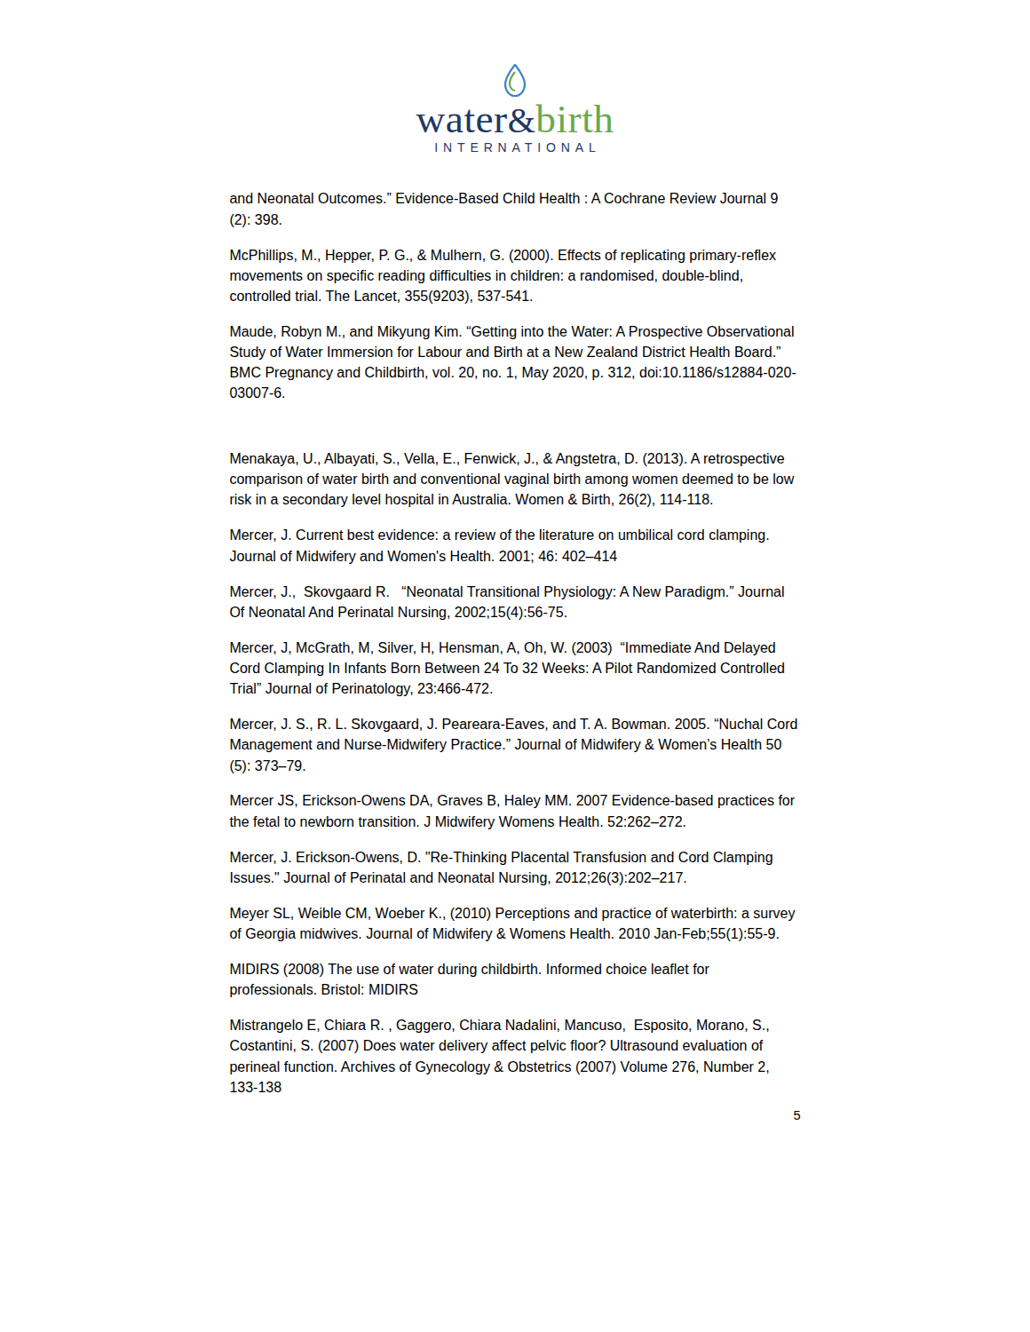water&birth
INTERNATIONAL
and Neonatal Outcomes.” Evidence-Based Child Health : A Cochrane Review Journal 9 (2): 398.
McPhillips, M., Hepper, P. G., & Mulhern, G. (2000). Effects of replicating primary-reflex movements on specific reading difficulties in children: a randomised, double-blind, controlled trial. The Lancet, 355(9203), 537-541.
Maude, Robyn M., and Mikyung Kim. “Getting into the Water: A Prospective Observational Study of Water Immersion for Labour and Birth at a New Zealand District Health Board.” BMC Pregnancy and Childbirth, vol. 20, no. 1, May 2020, p. 312, doi:10.1186/s12884-020-03007-6.
Menakaya, U., Albayati, S., Vella, E., Fenwick, J., & Angstetra, D. (2013). A retrospective comparison of water birth and conventional vaginal birth among women deemed to be low risk in a secondary level hospital in Australia. Women & Birth, 26(2), 114-118.
Mercer, J. Current best evidence: a review of the literature on umbilical cord clamping. Journal of Midwifery and Women's Health. 2001; 46: 402–414
Mercer, J., Skovgaard R. “Neonatal Transitional Physiology: A New Paradigm.” Journal Of Neonatal And Perinatal Nursing, 2002;15(4):56-75.
Mercer, J, McGrath, M, Silver, H, Hensman, A, Oh, W. (2003) “Immediate And Delayed Cord Clamping In Infants Born Between 24 To 32 Weeks: A Pilot Randomized Controlled Trial” Journal of Perinatology, 23:466-472.
Mercer, J. S., R. L. Skovgaard, J. Peareara-Eaves, and T. A. Bowman. 2005. “Nuchal Cord Management and Nurse-Midwifery Practice.” Journal of Midwifery & Women’s Health 50 (5): 373–79.
Mercer JS, Erickson-Owens DA, Graves B, Haley MM. 2007 Evidence-based practices for the fetal to newborn transition. J Midwifery Womens Health. 52:262–272.
Mercer, J. Erickson-Owens, D. "Re-Thinking Placental Transfusion and Cord Clamping Issues." Journal of Perinatal and Neonatal Nursing, 2012;26(3):202–217.
Meyer SL, Weible CM, Woeber K., (2010) Perceptions and practice of waterbirth: a survey of Georgia midwives. Journal of Midwifery & Womens Health. 2010 Jan-Feb;55(1):55-9.
MIDIRS (2008) The use of water during childbirth. Informed choice leaflet for professionals. Bristol: MIDIRS
Mistrangelo E, Chiara R. , Gaggero, Chiara Nadalini, Mancuso, Esposito, Morano, S., Costantini, S. (2007) Does water delivery affect pelvic floor? Ultrasound evaluation of perineal function. Archives of Gynecology & Obstetrics (2007) Volume 276, Number 2, 133-138
5